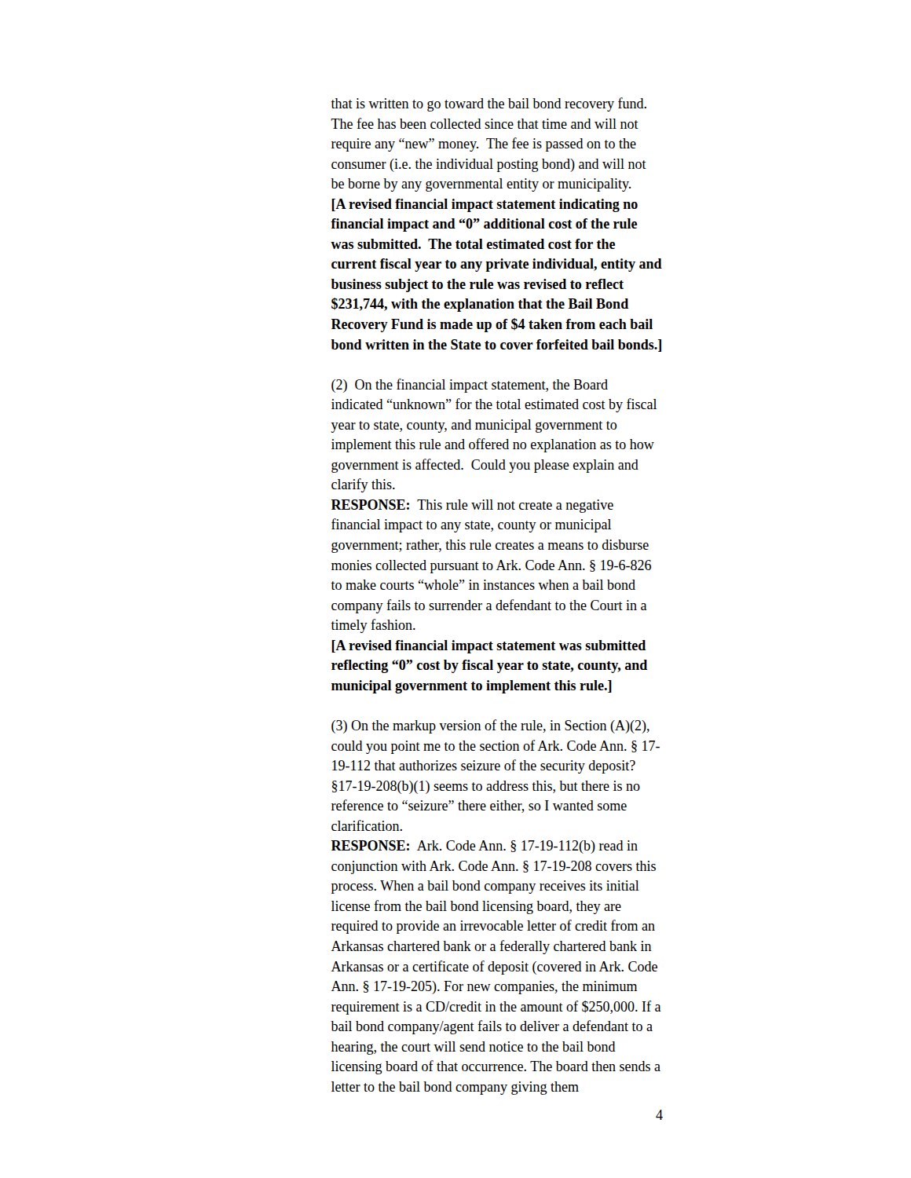that is written to go toward the bail bond recovery fund. The fee has been collected since that time and will not require any “new” money. The fee is passed on to the consumer (i.e. the individual posting bond) and will not be borne by any governmental entity or municipality.
[A revised financial impact statement indicating no financial impact and “0” additional cost of the rule was submitted. The total estimated cost for the current fiscal year to any private individual, entity and business subject to the rule was revised to reflect $231,744, with the explanation that the Bail Bond Recovery Fund is made up of $4 taken from each bail bond written in the State to cover forfeited bail bonds.]
(2) On the financial impact statement, the Board indicated “unknown” for the total estimated cost by fiscal year to state, county, and municipal government to implement this rule and offered no explanation as to how government is affected. Could you please explain and clarify this.
RESPONSE: This rule will not create a negative financial impact to any state, county or municipal government; rather, this rule creates a means to disburse monies collected pursuant to Ark. Code Ann. § 19-6-826 to make courts “whole” in instances when a bail bond company fails to surrender a defendant to the Court in a timely fashion.
[A revised financial impact statement was submitted reflecting “0” cost by fiscal year to state, county, and municipal government to implement this rule.]
(3) On the markup version of the rule, in Section (A)(2), could you point me to the section of Ark. Code Ann. § 17-19-112 that authorizes seizure of the security deposit? §17-19-208(b)(1) seems to address this, but there is no reference to “seizure” there either, so I wanted some clarification.
RESPONSE: Ark. Code Ann. § 17-19-112(b) read in conjunction with Ark. Code Ann. § 17-19-208 covers this process. When a bail bond company receives its initial license from the bail bond licensing board, they are required to provide an irrevocable letter of credit from an Arkansas chartered bank or a federally chartered bank in Arkansas or a certificate of deposit (covered in Ark. Code Ann. § 17-19-205). For new companies, the minimum requirement is a CD/credit in the amount of $250,000. If a bail bond company/agent fails to deliver a defendant to a hearing, the court will send notice to the bail bond licensing board of that occurrence. The board then sends a letter to the bail bond company giving them
4